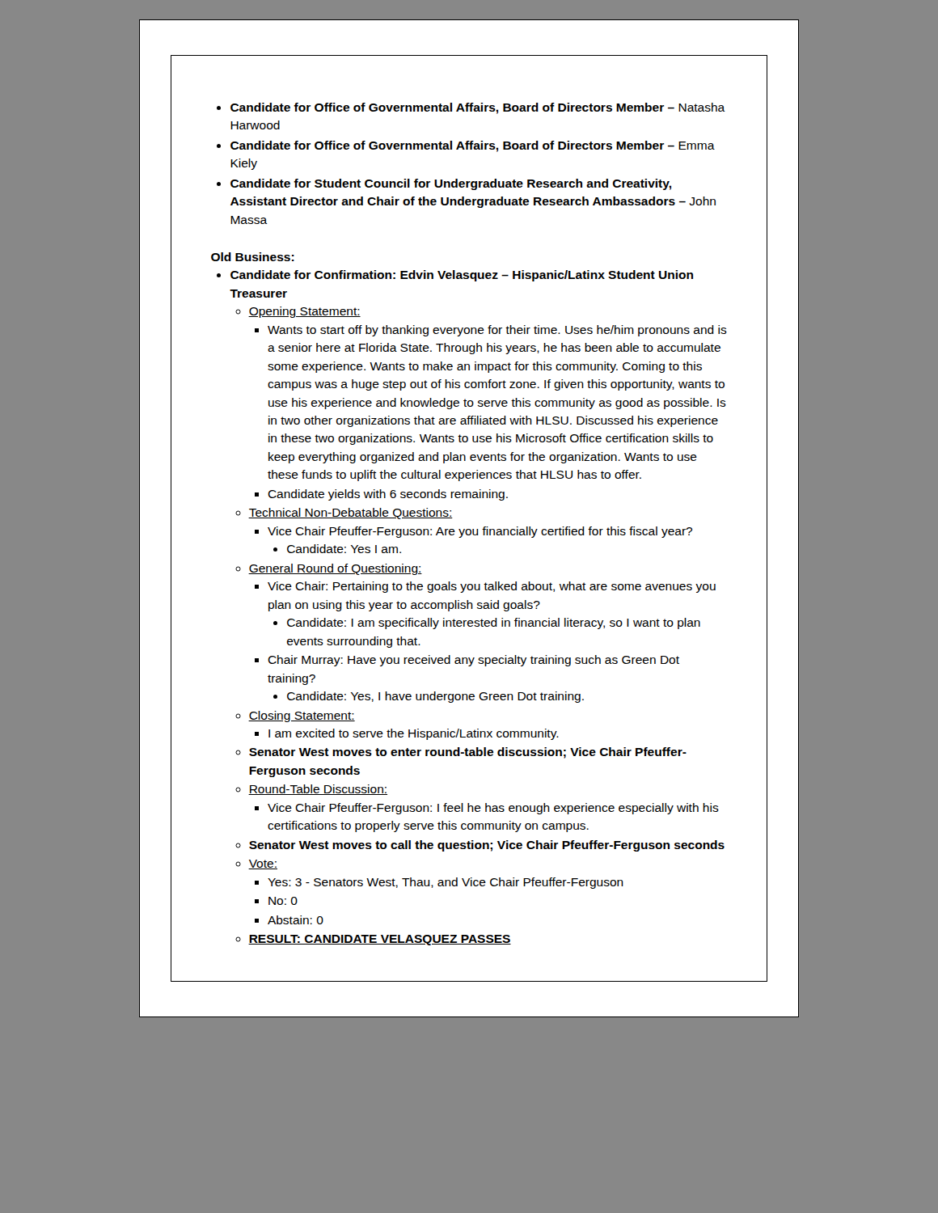Candidate for Office of Governmental Affairs, Board of Directors Member – Natasha Harwood
Candidate for Office of Governmental Affairs, Board of Directors Member – Emma Kiely
Candidate for Student Council for Undergraduate Research and Creativity, Assistant Director and Chair of the Undergraduate Research Ambassadors – John Massa
Old Business:
Candidate for Confirmation: Edvin Velasquez – Hispanic/Latinx Student Union Treasurer
Opening Statement:
Wants to start off by thanking everyone for their time. Uses he/him pronouns and is a senior here at Florida State. Through his years, he has been able to accumulate some experience. Wants to make an impact for this community. Coming to this campus was a huge step out of his comfort zone. If given this opportunity, wants to use his experience and knowledge to serve this community as good as possible. Is in two other organizations that are affiliated with HLSU. Discussed his experience in these two organizations. Wants to use his Microsoft Office certification skills to keep everything organized and plan events for the organization. Wants to use these funds to uplift the cultural experiences that HLSU has to offer.
Candidate yields with 6 seconds remaining.
Technical Non-Debatable Questions:
Vice Chair Pfeuffer-Ferguson: Are you financially certified for this fiscal year?
Candidate: Yes I am.
General Round of Questioning:
Vice Chair: Pertaining to the goals you talked about, what are some avenues you plan on using this year to accomplish said goals?
Candidate: I am specifically interested in financial literacy, so I want to plan events surrounding that.
Chair Murray: Have you received any specialty training such as Green Dot training?
Candidate: Yes, I have undergone Green Dot training.
Closing Statement:
I am excited to serve the Hispanic/Latinx community.
Senator West moves to enter round-table discussion; Vice Chair Pfeuffer-Ferguson seconds
Round-Table Discussion:
Vice Chair Pfeuffer-Ferguson: I feel he has enough experience especially with his certifications to properly serve this community on campus.
Senator West moves to call the question; Vice Chair Pfeuffer-Ferguson seconds
Vote:
Yes: 3 - Senators West, Thau, and Vice Chair Pfeuffer-Ferguson
No: 0
Abstain: 0
RESULT: CANDIDATE VELASQUEZ PASSES